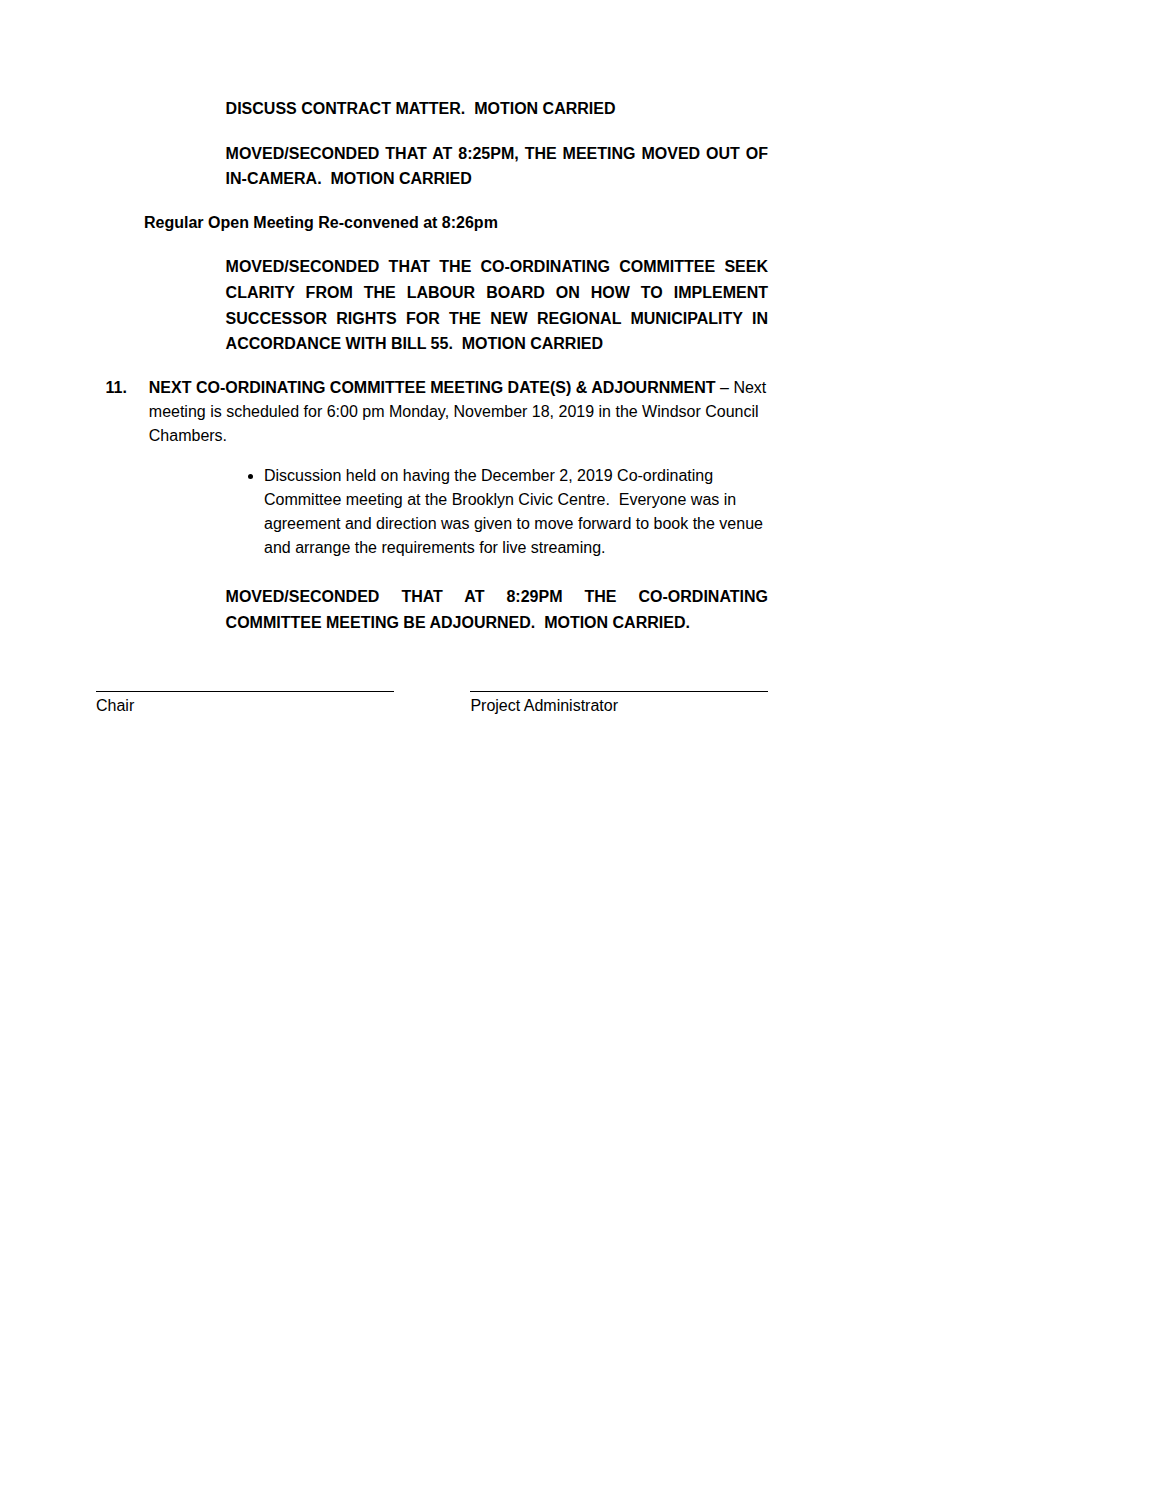Discuss contract matter. Motion carried
Moved/Seconded that at 8:25pm, the meeting moved out of in-camera. Motion carried
Regular Open Meeting Re-convened at 8:26pm
Moved/Seconded that the Co-ordinating Committee seek clarity from the Labour Board on how to implement successor rights for the new Regional Municipality in accordance with Bill 55. Motion carried
Next Co-ordinating Committee Meeting Date(s) & Adjournment – Next meeting is scheduled for 6:00 pm Monday, November 18, 2019 in the Windsor Council Chambers.
Discussion held on having the December 2, 2019 Co-ordinating Committee meeting at the Brooklyn Civic Centre. Everyone was in agreement and direction was given to move forward to book the venue and arrange the requirements for live streaming.
Moved/Seconded that at 8:29pm the Co-ordinating Committee meeting be adjourned. Motion carried.
| Chair | Project Administrator |